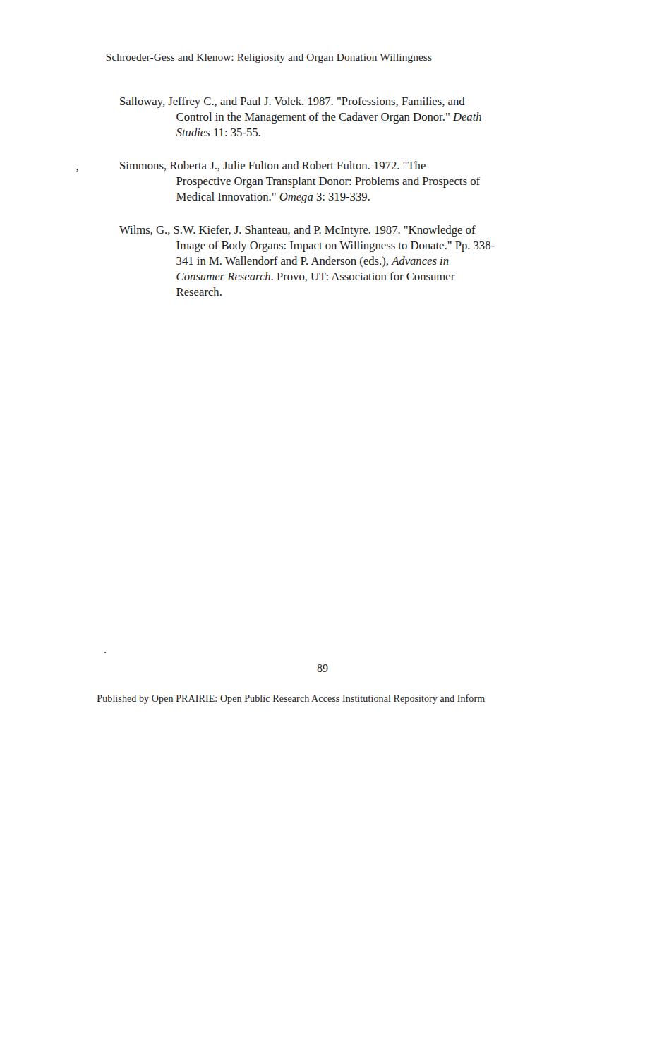Schroeder-Gess and Klenow: Religiosity and Organ Donation Willingness
Salloway, Jeffrey C., and Paul J. Volek. 1987. "Professions, Families, and Control in the Management of the Cadaver Organ Donor." Death Studies 11: 35-55.
Simmons, Roberta J., Julie Fulton and Robert Fulton. 1972. "The Prospective Organ Transplant Donor: Problems and Prospects of Medical Innovation." Omega 3: 319-339.
Wilms, G., S.W. Kiefer, J. Shanteau, and P. McIntyre. 1987. "Knowledge of Image of Body Organs: Impact on Willingness to Donate." Pp. 338- 341 in M. Wallendorf and P. Anderson (eds.), Advances in Consumer Research. Provo, UT: Association for Consumer Research.
.
89
Published by Open PRAIRIE: Open Public Research Access Institutional Repository and Inform